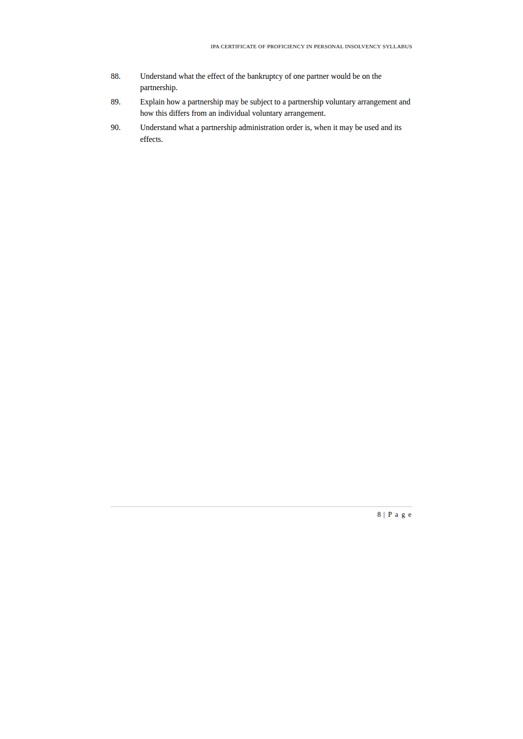IPA CERTIFICATE OF PROFICIENCY IN PERSONAL INSOLVENCY SYLLABUS
88. Understand what the effect of the bankruptcy of one partner would be on the partnership.
89. Explain how a partnership may be subject to a partnership voluntary arrangement and how this differs from an individual voluntary arrangement.
90. Understand what a partnership administration order is, when it may be used and its effects.
8 | P a g e